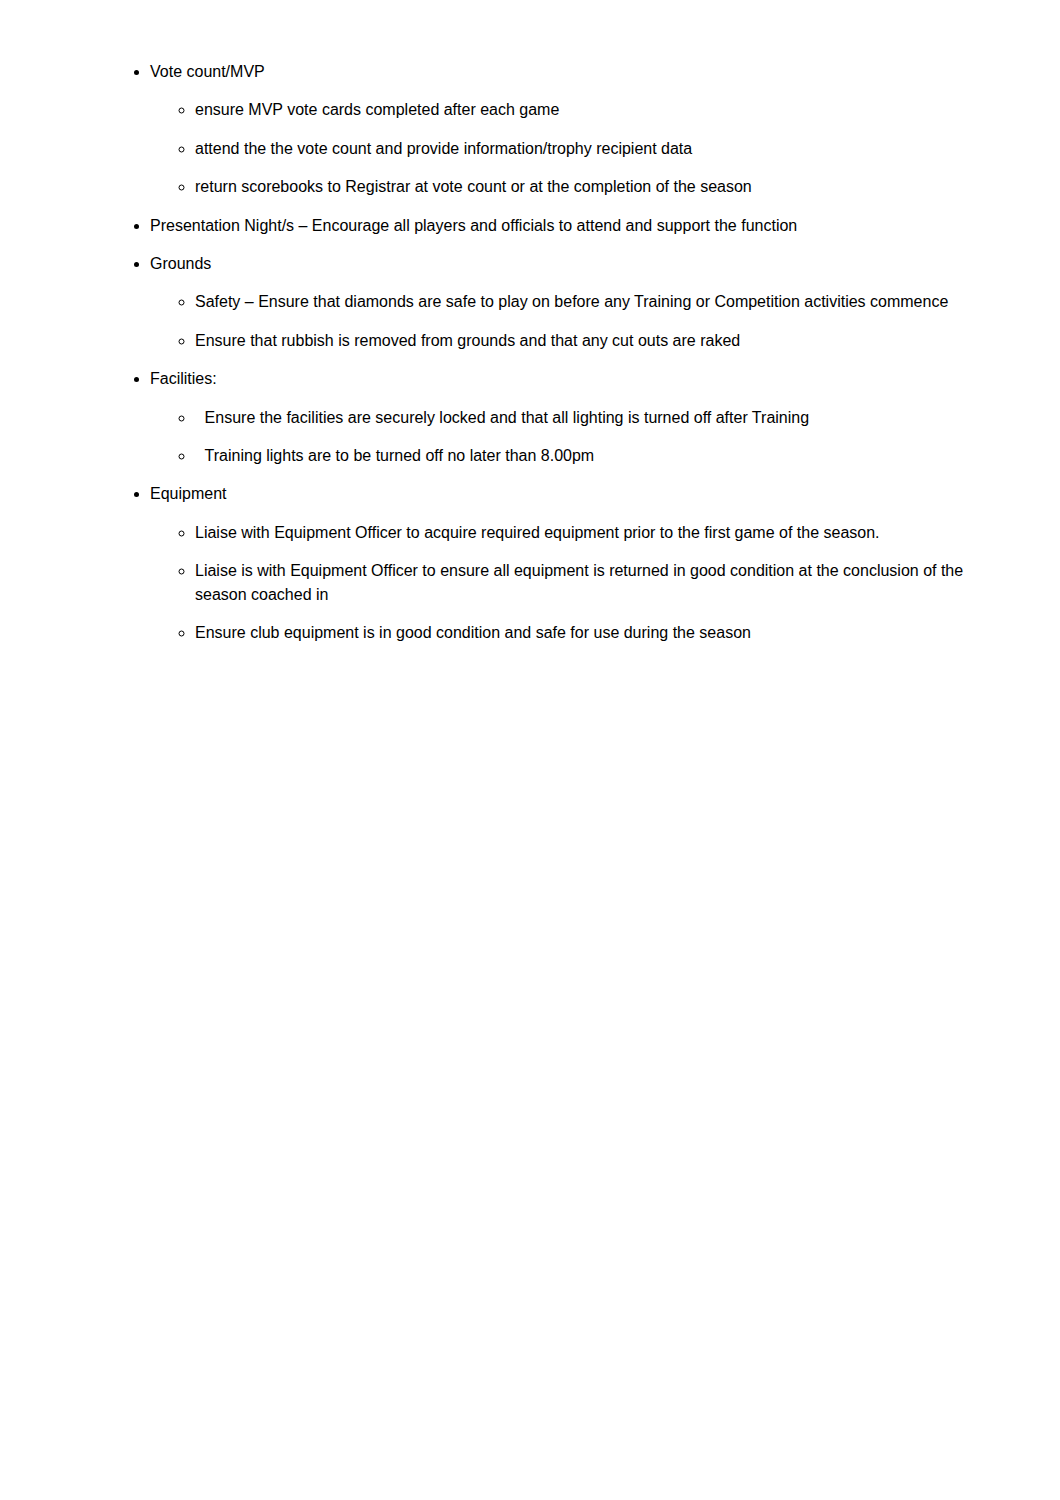Vote count/MVP
ensure MVP vote cards completed after each game
attend the the vote count and provide information/trophy recipient data
return scorebooks to Registrar at vote count or at the completion of the season
Presentation Night/s – Encourage all players and officials to attend and support the function
Grounds
Safety – Ensure that diamonds are safe to play on before any Training or Competition activities commence
Ensure that rubbish is removed from grounds and that any cut outs are raked
Facilities:
Ensure the facilities are securely locked and that all lighting is turned off after Training
Training lights are to be turned off no later than 8.00pm
Equipment
Liaise with Equipment Officer to acquire required equipment prior to the first game of the season.
Liaise is with Equipment Officer to ensure all equipment is returned in good condition at the conclusion of the season coached in
Ensure club equipment is in good condition and safe for use during the season